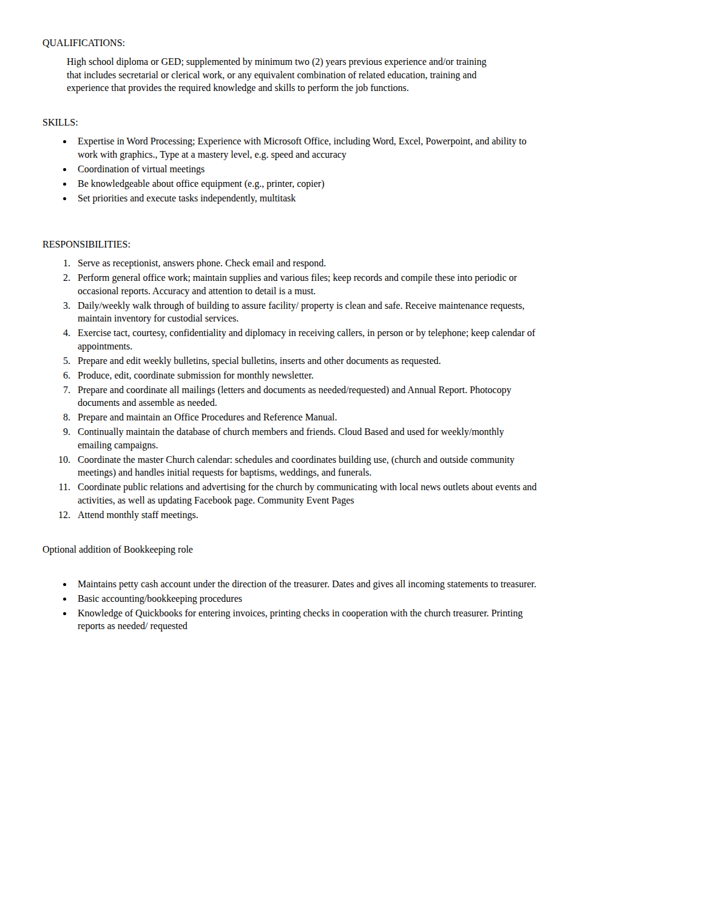QUALIFICATIONS:
High school diploma or GED; supplemented by minimum two (2) years previous experience and/or training that includes secretarial or clerical work, or any equivalent combination of related education, training and experience that provides the required knowledge and skills to perform the job functions.
SKILLS:
Expertise in Word Processing; Experience with Microsoft Office, including Word, Excel, Powerpoint, and ability to work with graphics., Type at a mastery level, e.g. speed and accuracy
Coordination of virtual meetings
Be knowledgeable about office equipment (e.g., printer, copier)
Set priorities and execute tasks independently, multitask
RESPONSIBILITIES:
Serve as receptionist, answers phone. Check email and respond.
Perform general office work; maintain supplies and various files; keep records and compile these into periodic or occasional reports. Accuracy and attention to detail is a must.
Daily/weekly walk through of building to assure facility/ property is clean and safe. Receive maintenance requests, maintain inventory for custodial services.
Exercise tact, courtesy, confidentiality and diplomacy in receiving callers, in person or by telephone; keep calendar of appointments.
Prepare and edit weekly bulletins, special bulletins, inserts and other documents as requested.
Produce, edit, coordinate submission for monthly newsletter.
Prepare and coordinate all mailings (letters and documents as needed/requested) and Annual Report. Photocopy documents and assemble as needed.
Prepare and maintain an Office Procedures and Reference Manual.
Continually maintain the database of church members and friends. Cloud Based and used for weekly/monthly emailing campaigns.
Coordinate the master Church calendar: schedules and coordinates building use, (church and outside community meetings) and handles initial requests for baptisms, weddings, and funerals.
Coordinate public relations and advertising for the church by communicating with local news outlets about events and activities, as well as updating Facebook page. Community Event Pages
Attend monthly staff meetings.
Optional addition of Bookkeeping role
Maintains petty cash account under the direction of the treasurer. Dates and gives all incoming statements to treasurer.
Basic accounting/bookkeeping procedures
Knowledge of Quickbooks for entering invoices, printing checks in cooperation with the church treasurer. Printing reports as needed/ requested